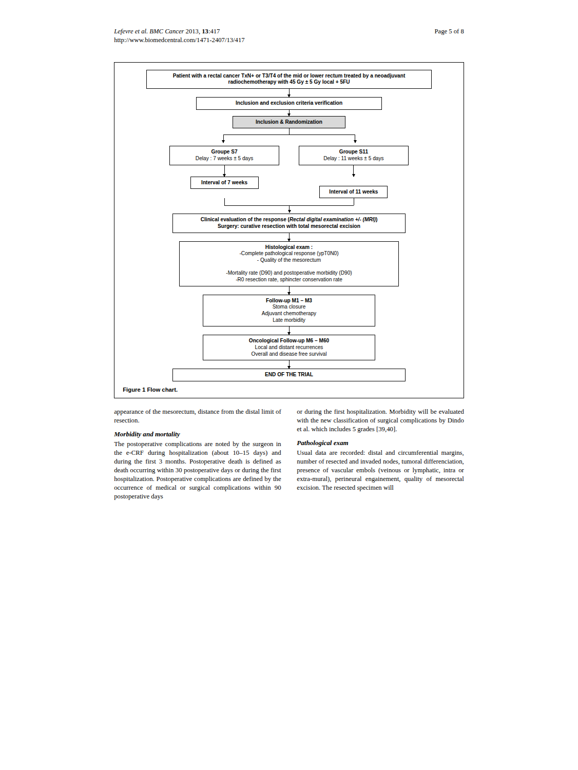Lefevre et al. BMC Cancer 2013, 13:417
http://www.biomedcentral.com/1471-2407/13/417
Page 5 of 8
Patient with a rectal cancer TxN+ or T3/T4 of the mid or lower rectum treated by a neoadjuvant radiochemotherapy with 45 Gy ± 5 Gy local + 5FU
Inclusion and exclusion criteria verification
Inclusion & Randomization
Groupe S7 Delay : 7 weeks ± 5 days
Groupe S11 Delay : 11 weeks ± 5 days
Interval of 7 weeks
Interval of 11 weeks
Clinical evaluation of the response (Rectal digital examination +/- (MRI)) Surgery: curative resection with total mesorectal excision
Histological exam : -Complete pathological response (ypT0N0) - Quality of the mesorectum -Mortality rate (D90) and postoperative morbidity (D90) -R0 resection rate, sphincter conservation rate
Follow-up M1 – M3 Stoma closure Adjuvant chemotherapy Late morbidity
Oncological Follow-up M6 – M60 Local and distant recurrences Overall and disease free survival
END OF THE TRIAL
Figure 1 Flow chart.
appearance of the mesorectum, distance from the distal limit of resection.
Morbidity and mortality
The postoperative complications are noted by the surgeon in the e-CRF during hospitalization (about 10–15 days) and during the first 3 months. Postoperative death is defined as death occurring within 30 postoperative days or during the first hospitalization. Postoperative complications are defined by the occurrence of medical or surgical complications within 90 postoperative days
or during the first hospitalization. Morbidity will be evaluated with the new classification of surgical complications by Dindo et al. which includes 5 grades [39,40].
Pathological exam
Usual data are recorded: distal and circumferential margins, number of resected and invaded nodes, tumoral differenciation, presence of vascular embols (veinous or lymphatic, intra or extra-mural), perineural engainement, quality of mesorectal excision. The resected specimen will